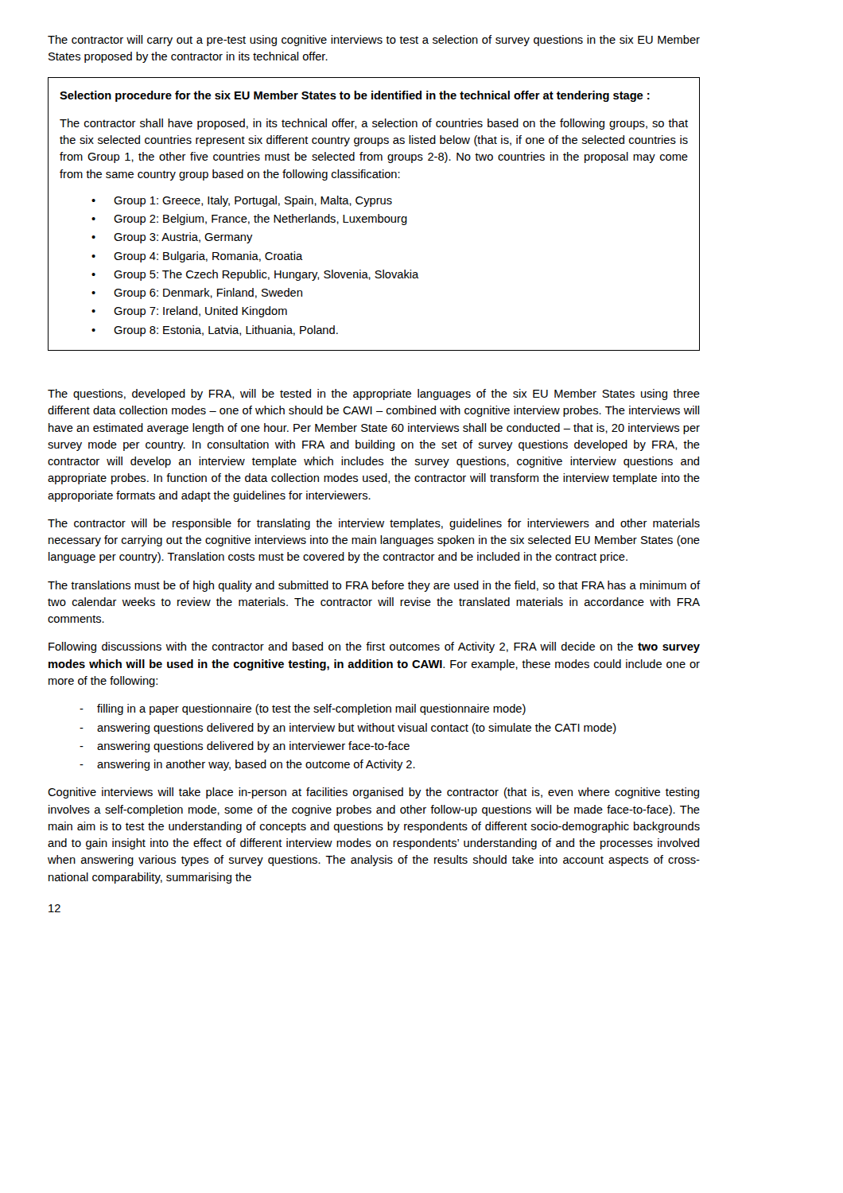The contractor will carry out a pre-test using cognitive interviews to test a selection of survey questions in the six EU Member States proposed by the contractor in its technical offer.
Selection procedure for the six EU Member States to be identified in the technical offer at tendering stage :
The contractor shall have proposed, in its technical offer, a selection of countries based on the following groups, so that the six selected countries represent six different country groups as listed below (that is, if one of the selected countries is from Group 1, the other five countries must be selected from groups 2-8). No two countries in the proposal may come from the same country group based on the following classification:
Group 1: Greece, Italy, Portugal, Spain, Malta, Cyprus
Group 2: Belgium, France, the Netherlands, Luxembourg
Group 3: Austria, Germany
Group 4: Bulgaria, Romania, Croatia
Group 5: The Czech Republic, Hungary, Slovenia, Slovakia
Group 6: Denmark, Finland, Sweden
Group 7: Ireland, United Kingdom
Group 8: Estonia, Latvia, Lithuania, Poland.
The questions, developed by FRA, will be tested in the appropriate languages of the six EU Member States using three different data collection modes – one of which should be CAWI – combined with cognitive interview probes. The interviews will have an estimated average length of one hour. Per Member State 60 interviews shall be conducted – that is, 20 interviews per survey mode per country. In consultation with FRA and building on the set of survey questions developed by FRA, the contractor will develop an interview template which includes the survey questions, cognitive interview questions and appropriate probes. In function of the data collection modes used, the contractor will transform the interview template into the approporiate formats and adapt the guidelines for interviewers.
The contractor will be responsible for translating the interview templates, guidelines for interviewers and other materials necessary for carrying out the cognitive interviews into the main languages spoken in the six selected EU Member States (one language per country). Translation costs must be covered by the contractor and be included in the contract price.
The translations must be of high quality and submitted to FRA before they are used in the field, so that FRA has a minimum of two calendar weeks to review the materials. The contractor will revise the translated materials in accordance with FRA comments.
Following discussions with the contractor and based on the first outcomes of Activity 2, FRA will decide on the two survey modes which will be used in the cognitive testing, in addition to CAWI. For example, these modes could include one or more of the following:
filling in a paper questionnaire (to test the self-completion mail questionnaire mode)
answering questions delivered by an interview but without visual contact (to simulate the CATI mode)
answering questions delivered by an interviewer face-to-face
answering in another way, based on the outcome of Activity 2.
Cognitive interviews will take place in-person at facilities organised by the contractor (that is, even where cognitive testing involves a self-completion mode, some of the cognive probes and other follow-up questions will be made face-to-face). The main aim is to test the understanding of concepts and questions by respondents of different socio-demographic backgrounds and to gain insight into the effect of different interview modes on respondents’ understanding of and the processes involved when answering various types of survey questions. The analysis of the results should take into account aspects of cross-national comparability, summarising the
12